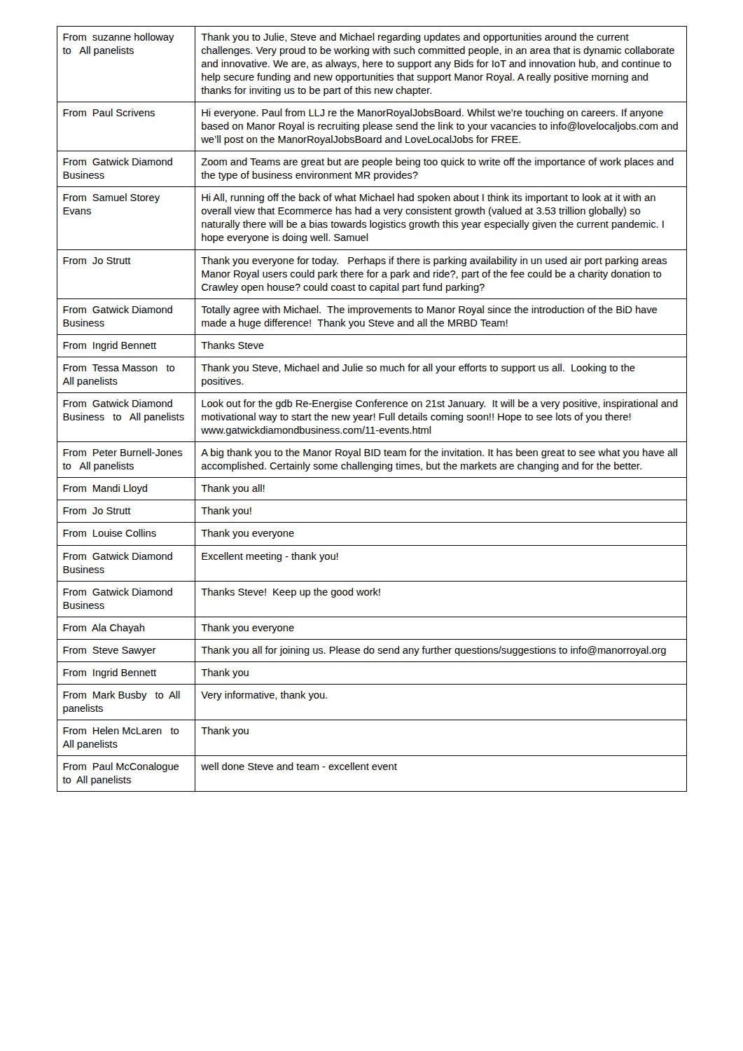| From suzanne holloway to All panelists | Thank you to Julie, Steve and Michael regarding updates and opportunities around the current challenges. Very proud to be working with such committed people, in an area that is dynamic collaborate and innovative. We are, as always, here to support any Bids for IoT and innovation hub, and continue to help secure funding and new opportunities that support Manor Royal. A really positive morning and thanks for inviting us to be part of this new chapter. |
| From Paul Scrivens | Hi everyone. Paul from LLJ re the ManorRoyalJobsBoard. Whilst we’re touching on careers. If anyone based on Manor Royal is recruiting please send the link to your vacancies to info@lovelocaljobs.com and we’ll post on the ManorRoyalJobsBoard and LoveLocalJobs for FREE. |
| From Gatwick Diamond Business | Zoom and Teams are great but are people being too quick to write off the importance of work places and the type of business environment MR provides? |
| From Samuel Storey Evans | Hi All, running off the back of what Michael had spoken about I think its important to look at it with an overall view that Ecommerce has had a very consistent growth (valued at 3.53 trillion globally) so naturally there will be a bias towards logistics growth this year especially given the current pandemic. I hope everyone is doing well. Samuel |
| From Jo Strutt | Thank you everyone for today. Perhaps if there is parking availability in un used air port parking areas Manor Royal users could park there for a park and ride?, part of the fee could be a charity donation to Crawley open house? could coast to capital part fund parking? |
| From Gatwick Diamond Business | Totally agree with Michael. The improvements to Manor Royal since the introduction of the BiD have made a huge difference! Thank you Steve and all the MRBD Team! |
| From Ingrid Bennett | Thanks Steve |
| From Tessa Masson to All panelists | Thank you Steve, Michael and Julie so much for all your efforts to support us all. Looking to the positives. |
| From Gatwick Diamond Business to All panelists | Look out for the gdb Re-Energise Conference on 21st January. It will be a very positive, inspirational and motivational way to start the new year! Full details coming soon!! Hope to see lots of you there! www.gatwickdiamondbusiness.com/11-events.html |
| From Peter Burnell-Jones to All panelists | A big thank you to the Manor Royal BID team for the invitation. It has been great to see what you have all accomplished. Certainly some challenging times, but the markets are changing and for the better. |
| From Mandi Lloyd | Thank you all! |
| From Jo Strutt | Thank you! |
| From Louise Collins | Thank you everyone |
| From Gatwick Diamond Business | Excellent meeting - thank you! |
| From Gatwick Diamond Business | Thanks Steve! Keep up the good work! |
| From Ala Chayah | Thank you everyone |
| From Steve Sawyer | Thank you all for joining us. Please do send any further questions/suggestions to info@manorroyal.org |
| From Ingrid Bennett | Thank you |
| From Mark Busby to All panelists | Very informative, thank you. |
| From Helen McLaren to All panelists | Thank you |
| From Paul McConalogue to All panelists | well done Steve and team - excellent event |